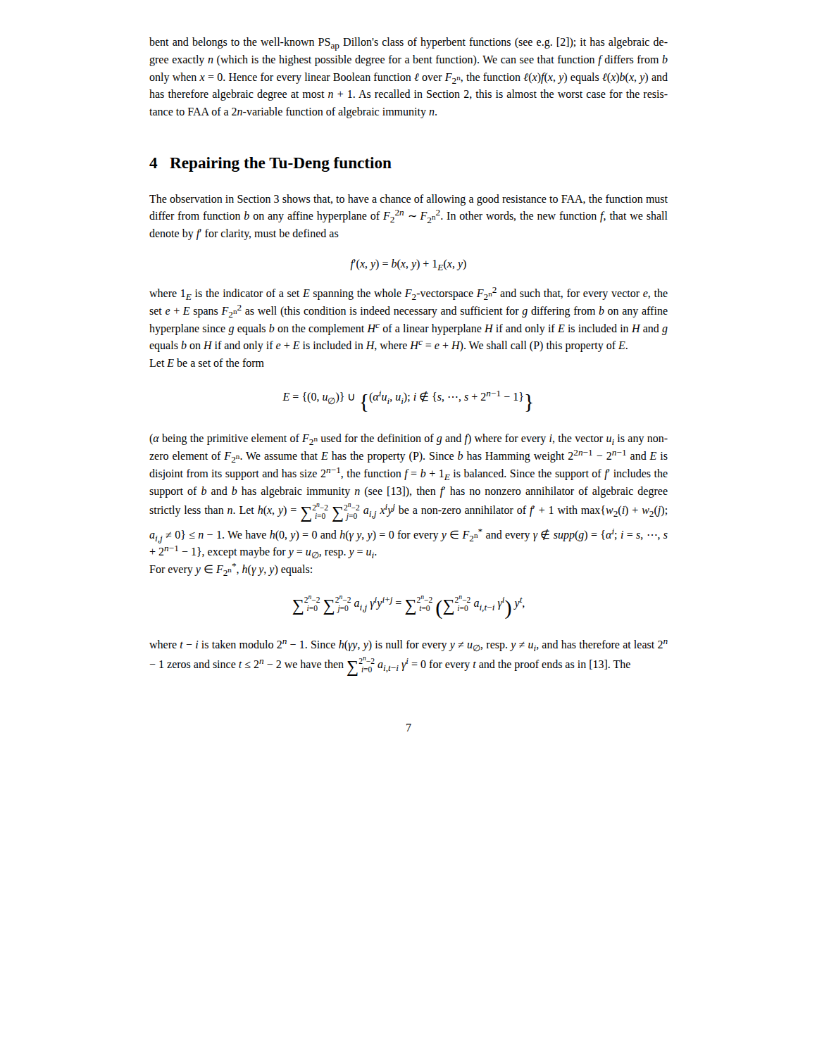bent and belongs to the well-known PSap Dillon's class of hyperbent functions (see e.g. [2]); it has algebraic degree exactly n (which is the highest possible degree for a bent function). We can see that function f differs from b only when x = 0. Hence for every linear Boolean function ℓ over F2n, the function ℓ(x)f(x, y) equals ℓ(x)b(x, y) and has therefore algebraic degree at most n + 1. As recalled in Section 2, this is almost the worst case for the resistance to FAA of a 2n-variable function of algebraic immunity n.
4 Repairing the Tu-Deng function
The observation in Section 3 shows that, to have a chance of allowing a good resistance to FAA, the function must differ from function b on any affine hyperplane of F22n ∼ F2n2. In other words, the new function f, that we shall denote by f′ for clarity, must be defined as
f′(x, y) = b(x, y) + 1E(x, y)
where 1E is the indicator of a set E spanning the whole F2-vectorspace F2n2 and such that, for every vector e, the set e + E spans F2n2 as well (this condition is indeed necessary and sufficient for g differing from b on any affine hyperplane since g equals b on the complement Hc of a linear hyperplane H if and only if E is included in H and g equals b on H if and only if e + E is included in H, where Hc = e + H). We shall call (P) this property of E.
Let E be a set of the form
E = {(0, u∅)} ∪ {(αiui, ui); i ∉ {s, ⋯, s + 2n−1 − 1}}
(α being the primitive element of F2n used for the definition of g and f) where for every i, the vector ui is any nonzero element of F2n. We assume that E has the property (P). Since b has Hamming weight 22n−1 − 2n−1 and E is disjoint from its support and has size 2n−1, the function f = b + 1E is balanced. Since the support of f′ includes the support of b and b has algebraic immunity n (see [13]), then f′ has no nonzero annihilator of algebraic degree strictly less than n. Let h(x, y) = ∑2n−2
i=0 ∑2n−2
j=0 ai,j xiyj be a non-zero annihilator of f′ + 1 with max{w2(i) + w2(j); ai,j ≠ 0} ≤ n − 1. We have h(0, y) = 0 and h(γ y, y) = 0 for every y ∈ F2n* and every γ ∉ supp(g) = {αi; i = s, ⋯, s + 2n−1 − 1}, except maybe for y = u∅, resp. y = ui.
For every y ∈ F2n*, h(γ y, y) equals:
∑2n−2
i=0 ∑2n−2
j=0 ai,j γiyi+j = ∑2n−2
t=0 (∑2n−2
i=0 ai,t−i γi) yt,
where t − i is taken modulo 2n − 1. Since h(γy, y) is null for every y ≠ u∅, resp. y ≠ ui, and has therefore at least 2n − 1 zeros and since t ≤ 2n − 2 we have then ∑2n−2
i=0 ai,t−i γi = 0 for every t and the proof ends as in [13]. The
7